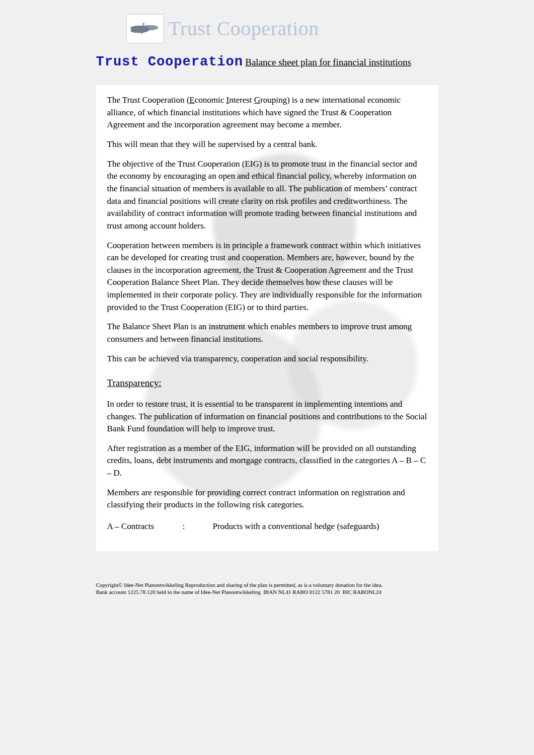Trust Cooperation
Trust Cooperation
Balance sheet plan for financial institutions
The Trust Cooperation (Economic Interest Grouping) is a new international economic alliance, of which financial institutions which have signed the Trust & Cooperation Agreement and the incorporation agreement may become a member.
This will mean that they will be supervised by a central bank.
The objective of the Trust Cooperation (EIG) is to promote trust in the financial sector and the economy by encouraging an open and ethical financial policy, whereby information on the financial situation of members is available to all. The publication of members’ contract data and financial positions will create clarity on risk profiles and creditworthiness. The availability of contract information will promote trading between financial institutions and trust among account holders.
Cooperation between members is in principle a framework contract within which initiatives can be developed for creating trust and cooperation. Members are, however, bound by the clauses in the incorporation agreement, the Trust & Cooperation Agreement and the Trust Cooperation Balance Sheet Plan. They decide themselves how these clauses will be implemented in their corporate policy. They are individually responsible for the information provided to the Trust Cooperation (EIG) or to third parties.
The Balance Sheet Plan is an instrument which enables members to improve trust among consumers and between financial institutions.
This can be achieved via transparency, cooperation and social responsibility.
Transparency:
In order to restore trust, it is essential to be transparent in implementing intentions and changes. The publication of information on financial positions and contributions to the Social Bank Fund foundation will help to improve trust.
After registration as a member of the EIG, information will be provided on all outstanding credits, loans, debt instruments and mortgage contracts, classified in the categories A – B – C – D.
Members are responsible for providing correct contract information on registration and classifying their products in the following risk categories.
A – Contracts: Products with a conventional hedge (safeguards)
Copyright© Idee-Net Planontwikkeling Reproduction and sharing of the plan is permitted, as is a voluntary donation for the idea.
Bank account 1225.78.120 held in the name of Idee-Net Planontwikkeling IBAN NL41 RABO 0122 5781 20 BIC RABONL24